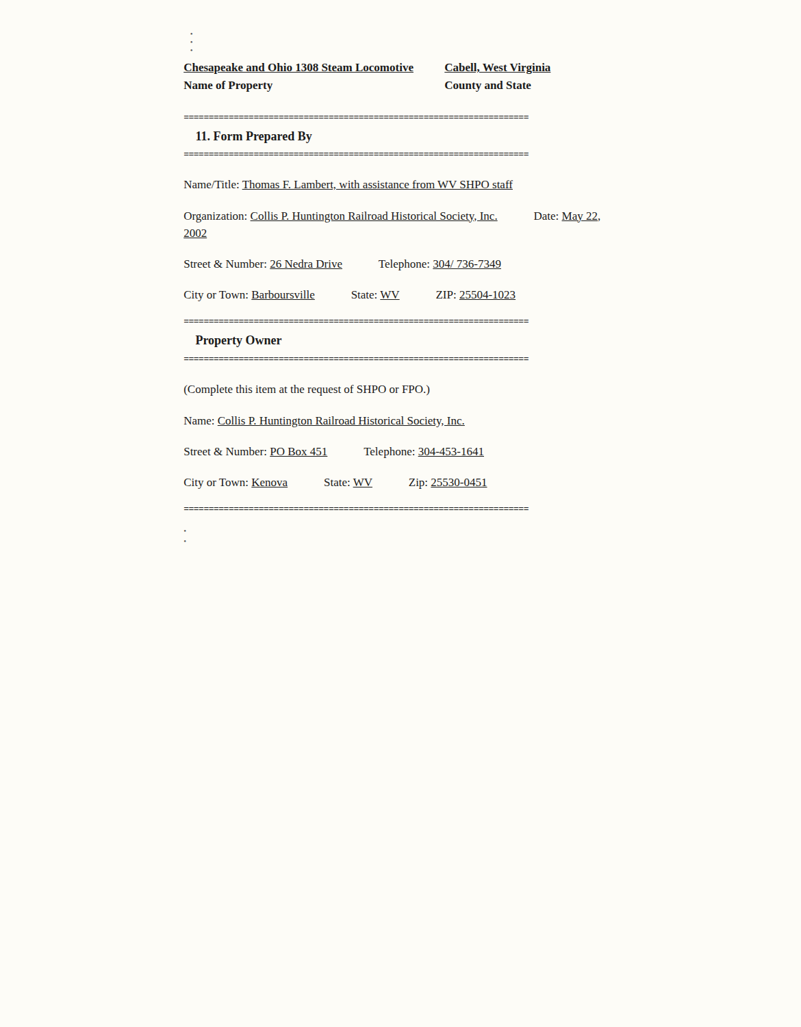• • •
Chesapeake and Ohio 1308 Steam Locomotive Name of Property
Cabell, West Virginia County and State
=====================================================================
11. Form Prepared By
=====================================================================
Name/Title: Thomas F. Lambert, with assistance from WV SHPO staff
Organization: Collis P. Huntington Railroad Historical Society, Inc. Date: May 22, 2002
Street & Number: 26 Nedra Drive Telephone: 304/ 736-7349
City or Town: Barboursville State: WV ZIP: 25504-1023
=====================================================================
Property Owner
=====================================================================
(Complete this item at the request of SHPO or FPO.)
Name: Collis P. Huntington Railroad Historical Society, Inc.
Street & Number: PO Box 451 Telephone: 304-453-1641
City or Town: Kenova State: WV Zip: 25530-0451
=====================================================================
• •